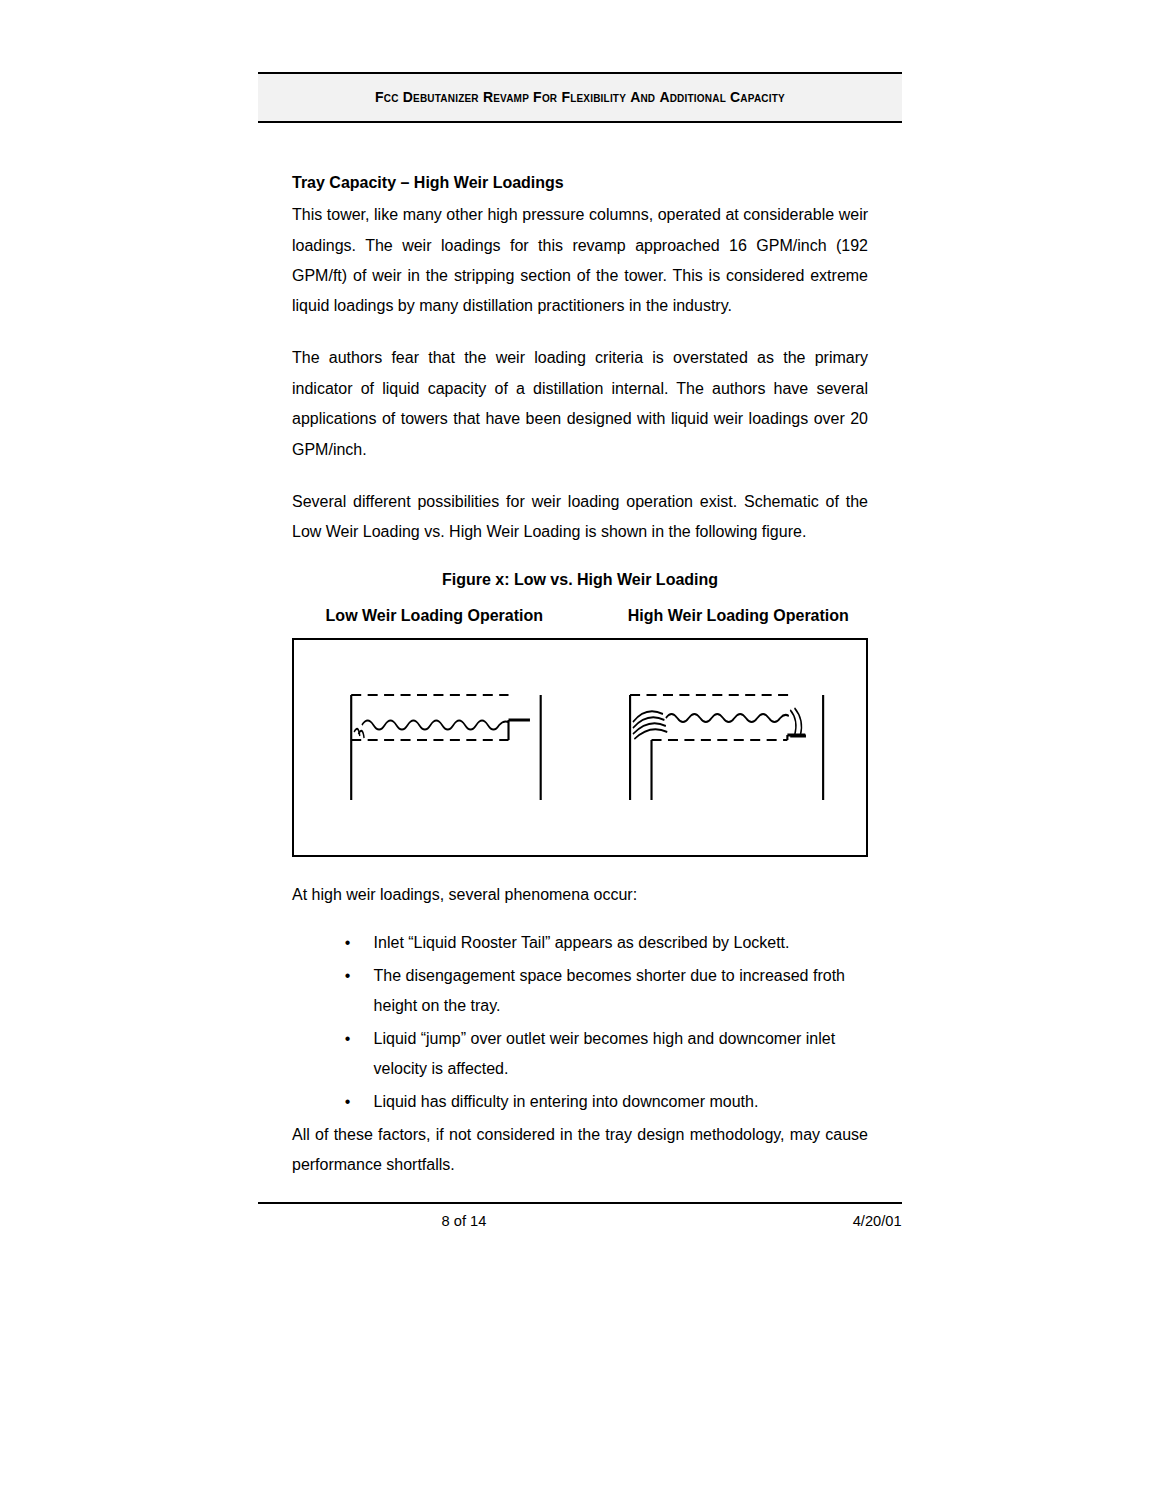FCC Debutanizer Revamp For Flexibility And Additional Capacity
Tray Capacity – High Weir Loadings
This tower, like many other high pressure columns, operated at considerable weir loadings. The weir loadings for this revamp approached 16 GPM/inch (192 GPM/ft) of weir in the stripping section of the tower. This is considered extreme liquid loadings by many distillation practitioners in the industry.
The authors fear that the weir loading criteria is overstated as the primary indicator of liquid capacity of a distillation internal. The authors have several applications of towers that have been designed with liquid weir loadings over 20 GPM/inch.
Several different possibilities for weir loading operation exist. Schematic of the Low Weir Loading vs. High Weir Loading is shown in the following figure.
Figure x: Low vs. High Weir Loading
Low Weir Loading Operation High Weir Loading Operation
At high weir loadings, several phenomena occur:
Inlet “Liquid Rooster Tail” appears as described by Lockett.
The disengagement space becomes shorter due to increased froth height on the tray.
Liquid “jump” over outlet weir becomes high and downcomer inlet velocity is affected.
Liquid has difficulty in entering into downcomer mouth.
All of these factors, if not considered in the tray design methodology, may cause performance shortfalls.
8 of 14 4/20/01